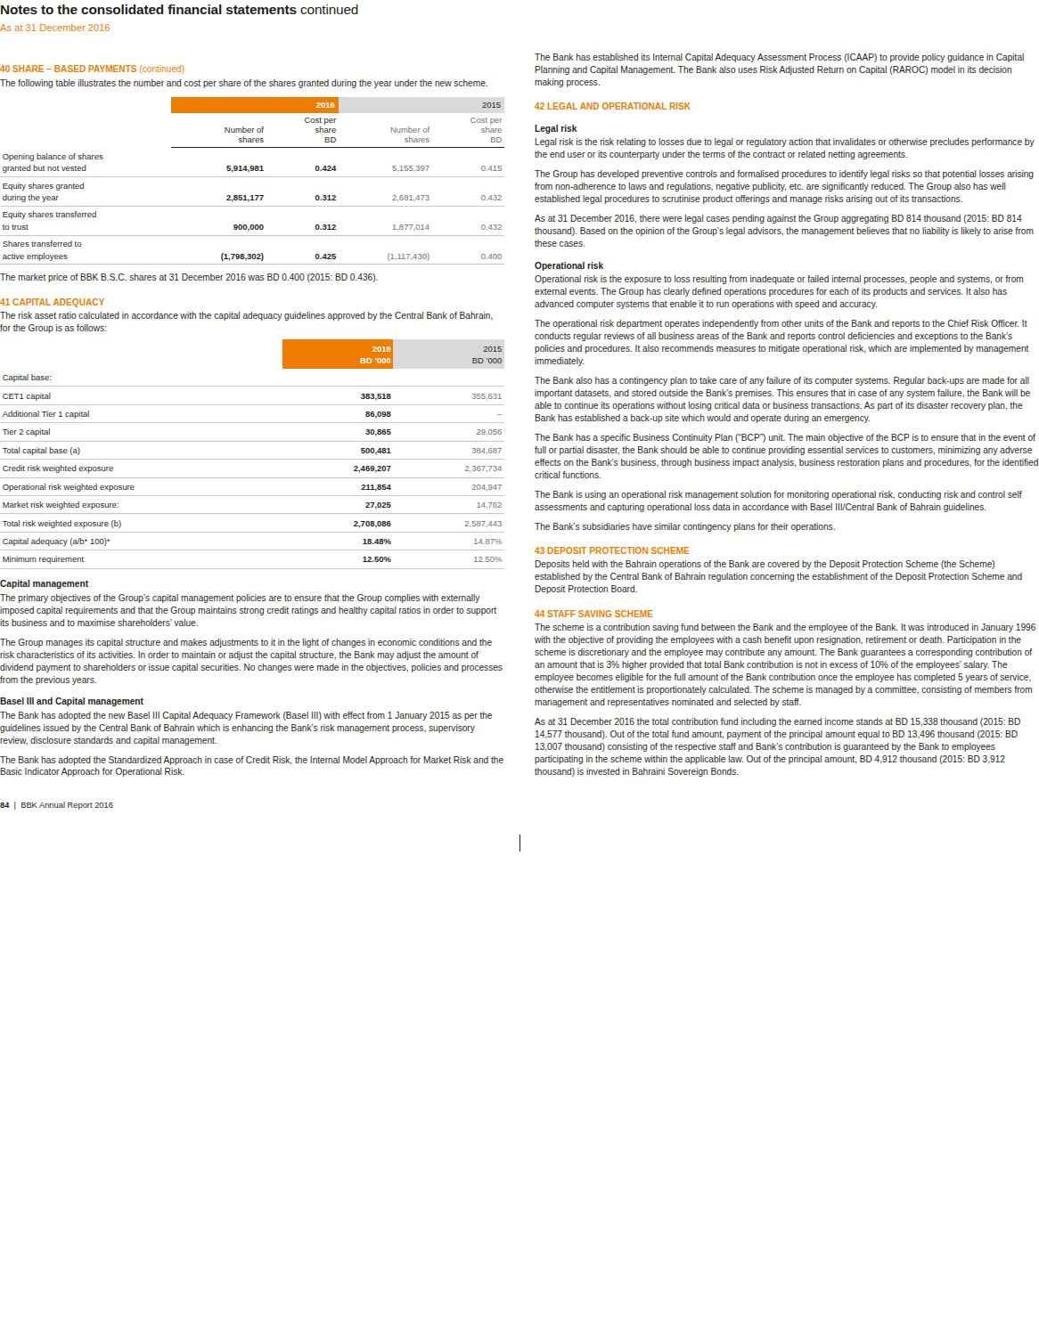Notes to the consolidated financial statements continued
As at 31 December 2016
40 SHARE – BASED PAYMENTS (continued)
The following table illustrates the number and cost per share of the shares granted during the year under the new scheme.
| | 2016 | 2015 |
| --- | --- | --- |
| | Number of shares | Cost per share BD | Number of shares | Cost per share BD |
| Opening balance of shares granted but not vested | 5,914,981 | 0.424 | 5,155,397 | 0.415 |
| Equity shares granted during the year | 2,851,177 | 0.312 | 2,681,473 | 0.432 |
| Equity shares transferred to trust | 900,000 | 0.312 | 1,877,014 | 0.432 |
| Shares transferred to active employees | (1,798,302) | 0.425 | (1,117,430) | 0.400 |
The market price of BBK B.S.C. shares at 31 December 2016 was BD 0.400 (2015: BD 0.436).
41 CAPITAL ADEQUACY
The risk asset ratio calculated in accordance with the capital adequacy guidelines approved by the Central Bank of Bahrain, for the Group is as follows:
| | 2016 BD ’000 | 2015 BD ’000 |
| --- | --- | --- |
| Capital base: | | |
| CET1 capital | 383,518 | 355,631 |
| Additional Tier 1 capital | 86,098 | – |
| Tier 2 capital | 30,865 | 29,056 |
| Total capital base (a) | 500,481 | 384,687 |
| Credit risk weighted exposure | 2,469,207 | 2,367,734 |
| Operational risk weighted exposure | 211,854 | 204,947 |
| Market risk weighted exposure: | 27,025 | 14,762 |
| Total risk weighted exposure (b) | 2,708,086 | 2,587,443 |
| Capital adequacy (a/b* 100)* | 18.48% | 14.87% |
| Minimum requirement | 12.50% | 12.50% |
Capital management
The primary objectives of the Group’s capital management policies are to ensure that the Group complies with externally imposed capital requirements and that the Group maintains strong credit ratings and healthy capital ratios in order to support its business and to maximise shareholders’ value.
The Group manages its capital structure and makes adjustments to it in the light of changes in economic conditions and the risk characteristics of its activities. In order to maintain or adjust the capital structure, the Bank may adjust the amount of dividend payment to shareholders or issue capital securities. No changes were made in the objectives, policies and processes from the previous years.
Basel III and Capital management
The Bank has adopted the new Basel III Capital Adequacy Framework (Basel III) with effect from 1 January 2015 as per the guidelines issued by the Central Bank of Bahrain which is enhancing the Bank’s risk management process, supervisory review, disclosure standards and capital management.
The Bank has adopted the Standardized Approach in case of Credit Risk, the Internal Model Approach for Market Risk and the Basic Indicator Approach for Operational Risk.
The Bank has established its Internal Capital Adequacy Assessment Process (ICAAP) to provide policy guidance in Capital Planning and Capital Management. The Bank also uses Risk Adjusted Return on Capital (RAROC) model in its decision making process.
42 LEGAL AND OPERATIONAL RISK
Legal risk
Legal risk is the risk relating to losses due to legal or regulatory action that invalidates or otherwise precludes performance by the end user or its counterparty under the terms of the contract or related netting agreements.
The Group has developed preventive controls and formalised procedures to identify legal risks so that potential losses arising from non-adherence to laws and regulations, negative publicity, etc. are significantly reduced. The Group also has well established legal procedures to scrutinise product offerings and manage risks arising out of its transactions.
As at 31 December 2016, there were legal cases pending against the Group aggregating BD 814 thousand (2015: BD 814 thousand). Based on the opinion of the Group’s legal advisors, the management believes that no liability is likely to arise from these cases.
Operational risk
Operational risk is the exposure to loss resulting from inadequate or failed internal processes, people and systems, or from external events. The Group has clearly defined operations procedures for each of its products and services. It also has advanced computer systems that enable it to run operations with speed and accuracy.
The operational risk department operates independently from other units of the Bank and reports to the Chief Risk Officer. It conducts regular reviews of all business areas of the Bank and reports control deficiencies and exceptions to the Bank’s policies and procedures. It also recommends measures to mitigate operational risk, which are implemented by management immediately.
The Bank also has a contingency plan to take care of any failure of its computer systems. Regular back-ups are made for all important datasets, and stored outside the Bank’s premises. This ensures that in case of any system failure, the Bank will be able to continue its operations without losing critical data or business transactions. As part of its disaster recovery plan, the Bank has established a back-up site which would and operate during an emergency.
The Bank has a specific Business Continuity Plan (“BCP”) unit. The main objective of the BCP is to ensure that in the event of full or partial disaster, the Bank should be able to continue providing essential services to customers, minimizing any adverse effects on the Bank’s business, through business impact analysis, business restoration plans and procedures, for the identified critical functions.
The Bank is using an operational risk management solution for monitoring operational risk, conducting risk and control self assessments and capturing operational loss data in accordance with Basel III/Central Bank of Bahrain guidelines.
The Bank’s subsidiaries have similar contingency plans for their operations.
43 DEPOSIT PROTECTION SCHEME
Deposits held with the Bahrain operations of the Bank are covered by the Deposit Protection Scheme (the Scheme) established by the Central Bank of Bahrain regulation concerning the establishment of the Deposit Protection Scheme and Deposit Protection Board.
44 STAFF SAVING SCHEME
The scheme is a contribution saving fund between the Bank and the employee of the Bank. It was introduced in January 1996 with the objective of providing the employees with a cash benefit upon resignation, retirement or death. Participation in the scheme is discretionary and the employee may contribute any amount. The Bank guarantees a corresponding contribution of an amount that is 3% higher provided that total Bank contribution is not in excess of 10% of the employees’ salary. The employee becomes eligible for the full amount of the Bank contribution once the employee has completed 5 years of service, otherwise the entitlement is proportionately calculated. The scheme is managed by a committee, consisting of members from management and representatives nominated and selected by staff.
As at 31 December 2016 the total contribution fund including the earned income stands at BD 15,338 thousand (2015: BD 14,577 thousand). Out of the total fund amount, payment of the principal amount equal to BD 13,496 thousand (2015: BD 13,007 thousand) consisting of the respective staff and Bank’s contribution is guaranteed by the Bank to employees participating in the scheme within the applicable law. Out of the principal amount, BD 4,912 thousand (2015: BD 3,912 thousand) is invested in Bahraini Sovereign Bonds.
84 | BBK Annual Report 2016